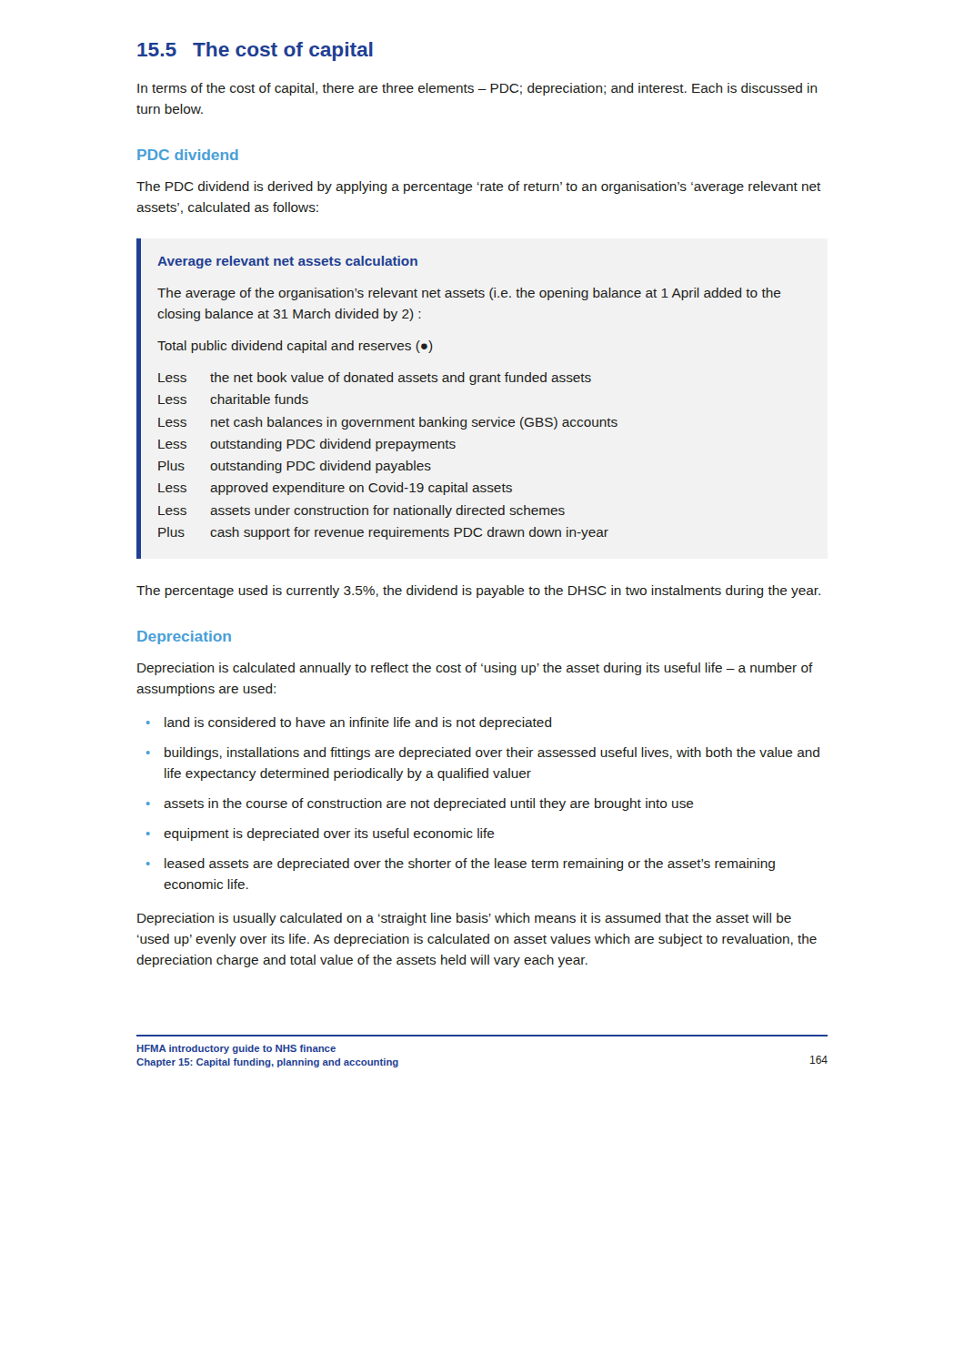15.5 The cost of capital
In terms of the cost of capital, there are three elements – PDC; depreciation; and interest. Each is discussed in turn below.
PDC dividend
The PDC dividend is derived by applying a percentage ‘rate of return’ to an organisation’s ‘average relevant net assets’, calculated as follows:
Average relevant net assets calculation
The average of the organisation’s relevant net assets (i.e. the opening balance at 1 April added to the closing balance at 31 March divided by 2) :
Total public dividend capital and reserves (●)
| Less | the net book value of donated assets and grant funded assets |
| Less | charitable funds |
| Less | net cash balances in government banking service (GBS) accounts |
| Less | outstanding PDC dividend prepayments |
| Plus | outstanding PDC dividend payables |
| Less | approved expenditure on Covid-19 capital assets |
| Less | assets under construction for nationally directed schemes |
| Plus | cash support for revenue requirements PDC drawn down in-year |
The percentage used is currently 3.5%, the dividend is payable to the DHSC in two instalments during the year.
Depreciation
Depreciation is calculated annually to reflect the cost of ‘using up’ the asset during its useful life – a number of assumptions are used:
land is considered to have an infinite life and is not depreciated
buildings, installations and fittings are depreciated over their assessed useful lives, with both the value and life expectancy determined periodically by a qualified valuer
assets in the course of construction are not depreciated until they are brought into use
equipment is depreciated over its useful economic life
leased assets are depreciated over the shorter of the lease term remaining or the asset’s remaining economic life.
Depreciation is usually calculated on a ‘straight line basis’ which means it is assumed that the asset will be ‘used up’ evenly over its life. As depreciation is calculated on asset values which are subject to revaluation, the depreciation charge and total value of the assets held will vary each year.
HFMA introductory guide to NHS finance
Chapter 15: Capital funding, planning and accounting 164